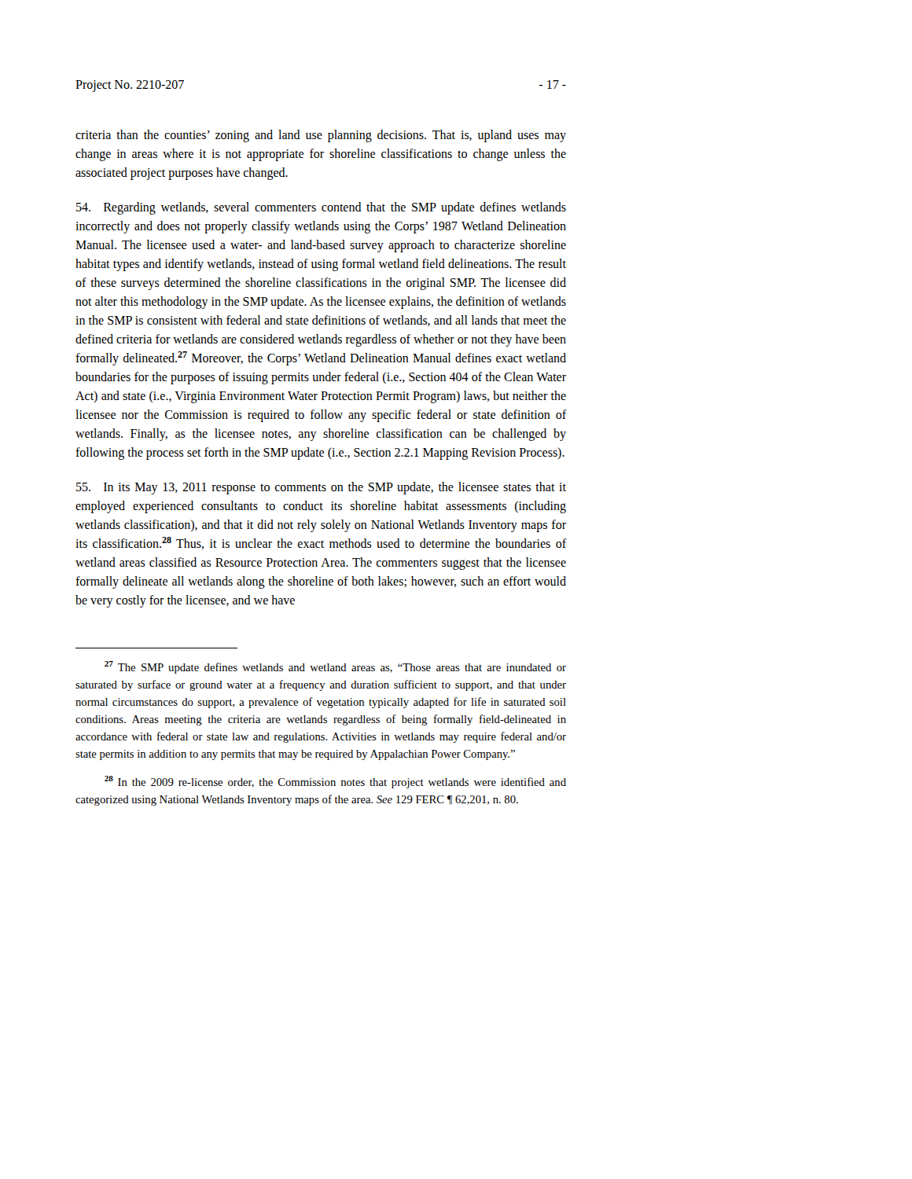Project No. 2210-207
- 17 -
criteria than the counties’ zoning and land use planning decisions. That is, upland uses may change in areas where it is not appropriate for shoreline classifications to change unless the associated project purposes have changed.
54. Regarding wetlands, several commenters contend that the SMP update defines wetlands incorrectly and does not properly classify wetlands using the Corps’ 1987 Wetland Delineation Manual. The licensee used a water- and land-based survey approach to characterize shoreline habitat types and identify wetlands, instead of using formal wetland field delineations. The result of these surveys determined the shoreline classifications in the original SMP. The licensee did not alter this methodology in the SMP update. As the licensee explains, the definition of wetlands in the SMP is consistent with federal and state definitions of wetlands, and all lands that meet the defined criteria for wetlands are considered wetlands regardless of whether or not they have been formally delineated.27 Moreover, the Corps’ Wetland Delineation Manual defines exact wetland boundaries for the purposes of issuing permits under federal (i.e., Section 404 of the Clean Water Act) and state (i.e., Virginia Environment Water Protection Permit Program) laws, but neither the licensee nor the Commission is required to follow any specific federal or state definition of wetlands. Finally, as the licensee notes, any shoreline classification can be challenged by following the process set forth in the SMP update (i.e., Section 2.2.1 Mapping Revision Process).
55. In its May 13, 2011 response to comments on the SMP update, the licensee states that it employed experienced consultants to conduct its shoreline habitat assessments (including wetlands classification), and that it did not rely solely on National Wetlands Inventory maps for its classification.28 Thus, it is unclear the exact methods used to determine the boundaries of wetland areas classified as Resource Protection Area. The commenters suggest that the licensee formally delineate all wetlands along the shoreline of both lakes; however, such an effort would be very costly for the licensee, and we have
27 The SMP update defines wetlands and wetland areas as, “Those areas that are inundated or saturated by surface or ground water at a frequency and duration sufficient to support, and that under normal circumstances do support, a prevalence of vegetation typically adapted for life in saturated soil conditions. Areas meeting the criteria are wetlands regardless of being formally field-delineated in accordance with federal or state law and regulations. Activities in wetlands may require federal and/or state permits in addition to any permits that may be required by Appalachian Power Company.”
28 In the 2009 re-license order, the Commission notes that project wetlands were identified and categorized using National Wetlands Inventory maps of the area. See 129 FERC ¶ 62,201, n. 80.